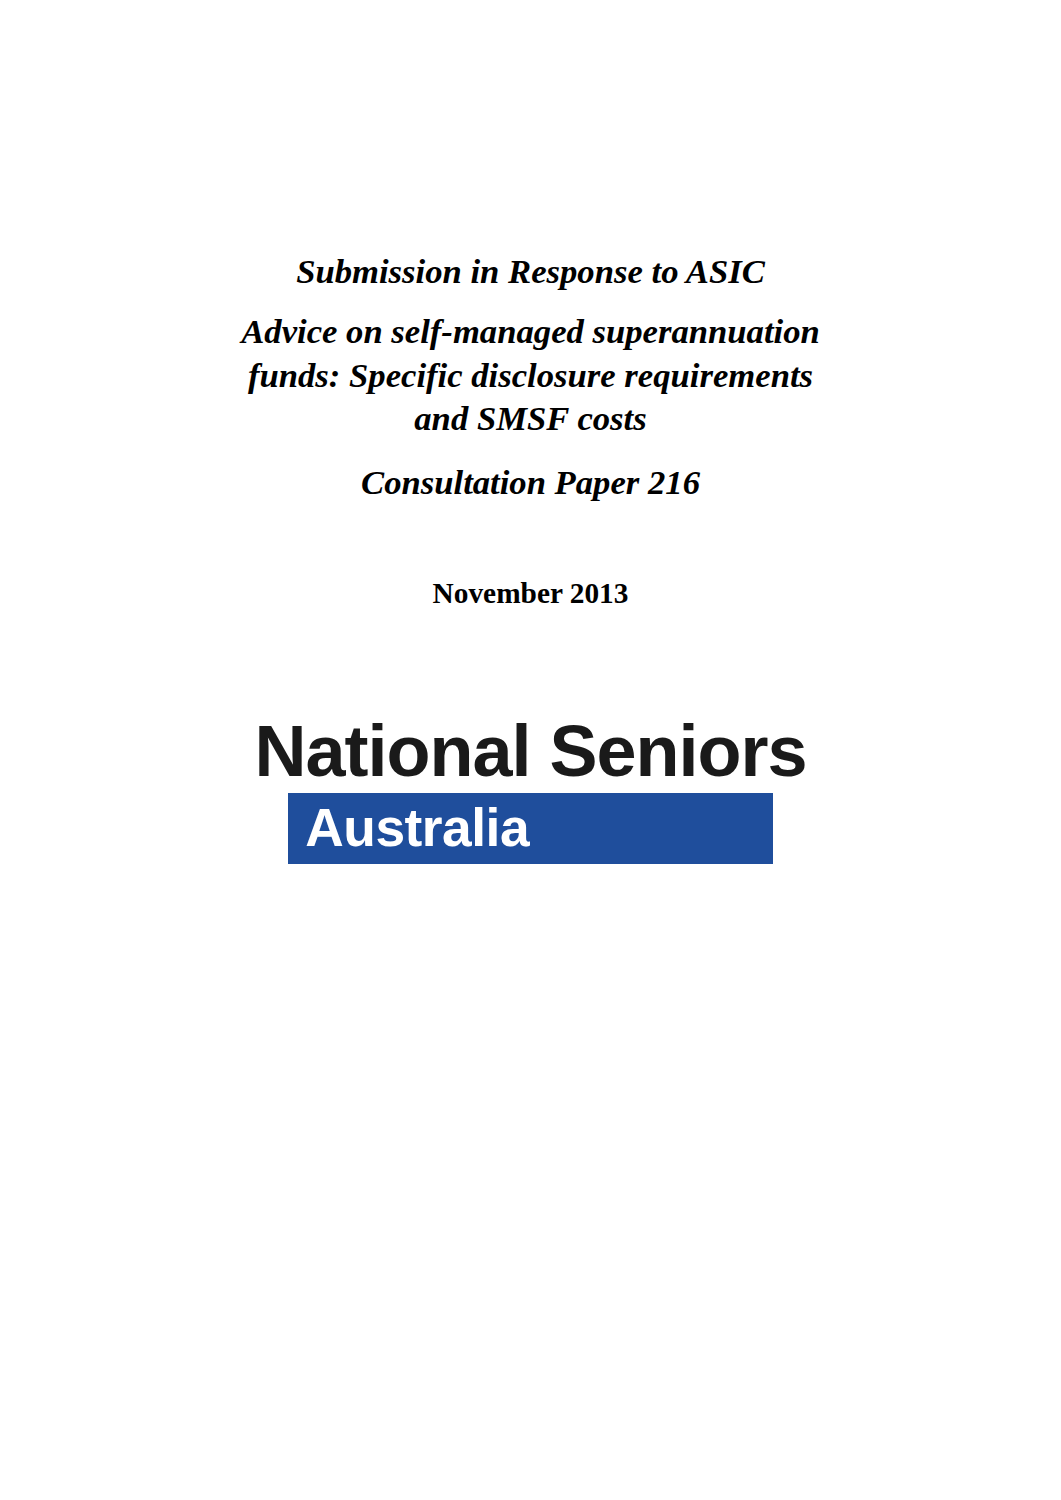Submission in Response to ASIC
Advice on self-managed superannuation funds: Specific disclosure requirements and SMSF costs
Consultation Paper 216
November 2013
National Seniors
Australia